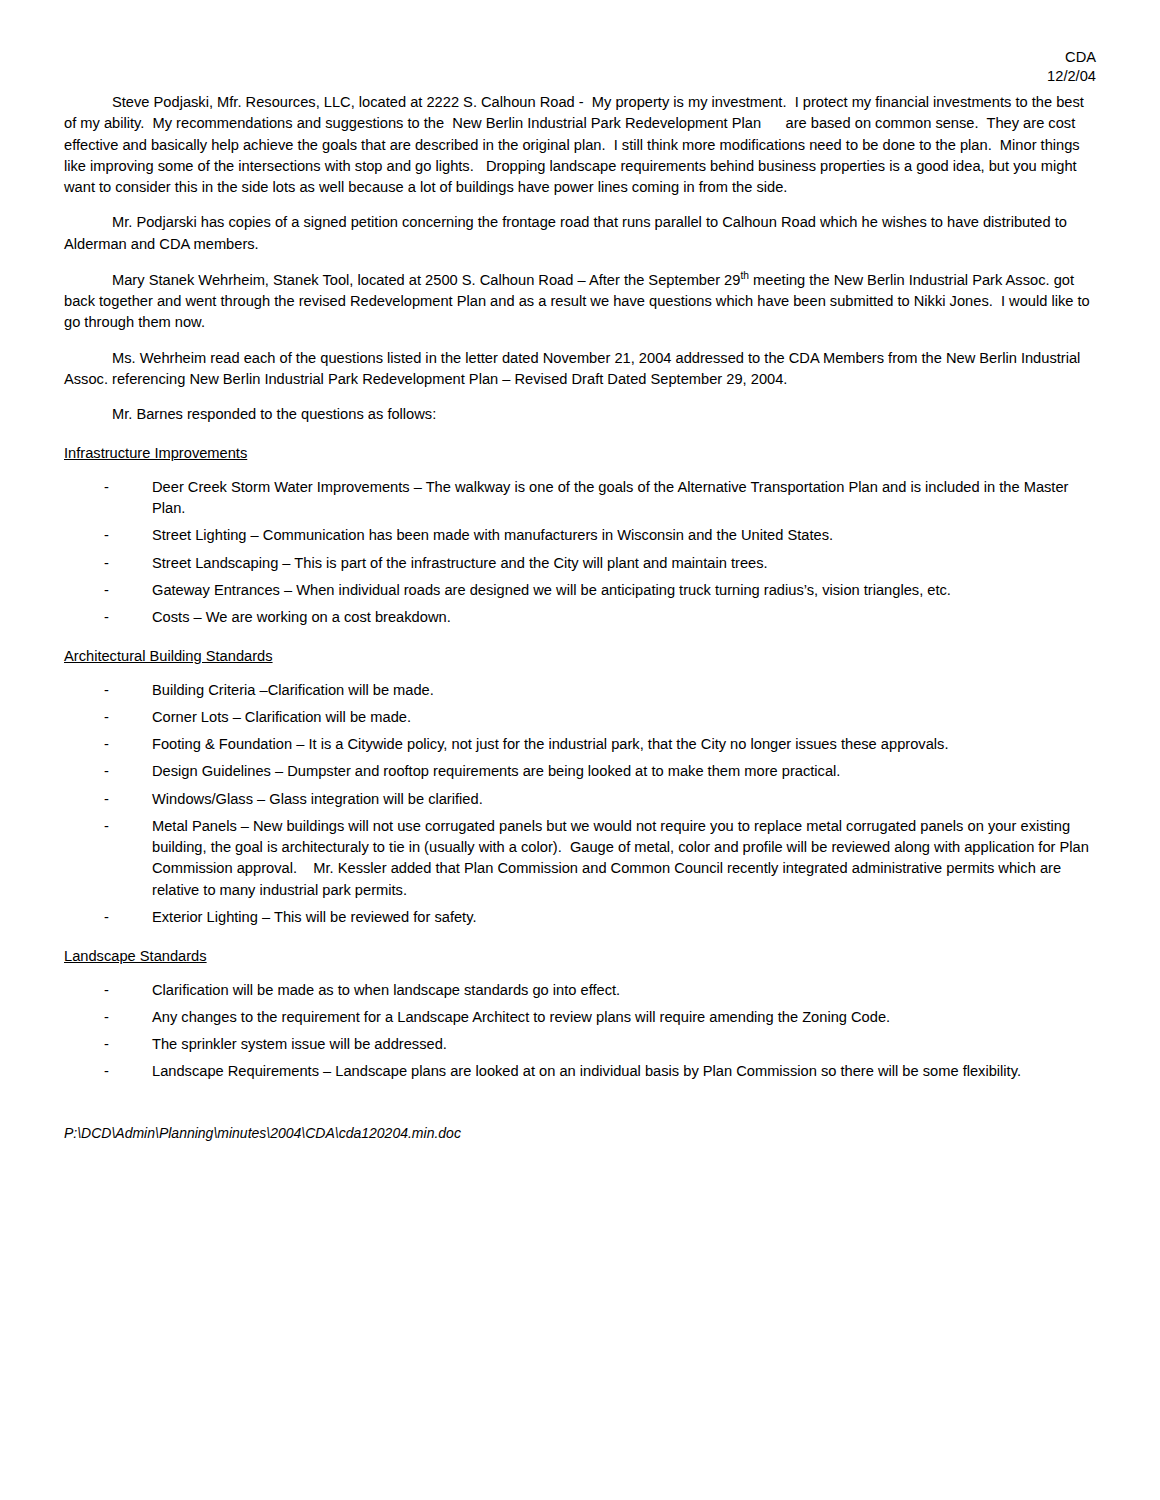CDA
12/2/04
Steve Podjaski, Mfr. Resources, LLC, located at 2222 S. Calhoun Road - My property is my investment. I protect my financial investments to the best of my ability. My recommendations and suggestions to the New Berlin Industrial Park Redevelopment Plan are based on common sense. They are cost effective and basically help achieve the goals that are described in the original plan. I still think more modifications need to be done to the plan. Minor things like improving some of the intersections with stop and go lights. Dropping landscape requirements behind business properties is a good idea, but you might want to consider this in the side lots as well because a lot of buildings have power lines coming in from the side.
Mr. Podjarski has copies of a signed petition concerning the frontage road that runs parallel to Calhoun Road which he wishes to have distributed to Alderman and CDA members.
Mary Stanek Wehrheim, Stanek Tool, located at 2500 S. Calhoun Road – After the September 29th meeting the New Berlin Industrial Park Assoc. got back together and went through the revised Redevelopment Plan and as a result we have questions which have been submitted to Nikki Jones. I would like to go through them now.
Ms. Wehrheim read each of the questions listed in the letter dated November 21, 2004 addressed to the CDA Members from the New Berlin Industrial Assoc. referencing New Berlin Industrial Park Redevelopment Plan – Revised Draft Dated September 29, 2004.
Mr. Barnes responded to the questions as follows:
Infrastructure Improvements
Deer Creek Storm Water Improvements – The walkway is one of the goals of the Alternative Transportation Plan and is included in the Master Plan.
Street Lighting – Communication has been made with manufacturers in Wisconsin and the United States.
Street Landscaping – This is part of the infrastructure and the City will plant and maintain trees.
Gateway Entrances – When individual roads are designed we will be anticipating truck turning radius’s, vision triangles, etc.
Costs – We are working on a cost breakdown.
Architectural Building Standards
Building Criteria –Clarification will be made.
Corner Lots – Clarification will be made.
Footing & Foundation – It is a Citywide policy, not just for the industrial park, that the City no longer issues these approvals.
Design Guidelines – Dumpster and rooftop requirements are being looked at to make them more practical.
Windows/Glass – Glass integration will be clarified.
Metal Panels – New buildings will not use corrugated panels but we would not require you to replace metal corrugated panels on your existing building, the goal is architecturaly to tie in (usually with a color). Gauge of metal, color and profile will be reviewed along with application for Plan Commission approval. Mr. Kessler added that Plan Commission and Common Council recently integrated administrative permits which are relative to many industrial park permits.
Exterior Lighting – This will be reviewed for safety.
Landscape Standards
Clarification will be made as to when landscape standards go into effect.
Any changes to the requirement for a Landscape Architect to review plans will require amending the Zoning Code.
The sprinkler system issue will be addressed.
Landscape Requirements – Landscape plans are looked at on an individual basis by Plan Commission so there will be some flexibility.
P:\DCD\Admin\Planning\minutes\2004\CDA\cda120204.min.doc